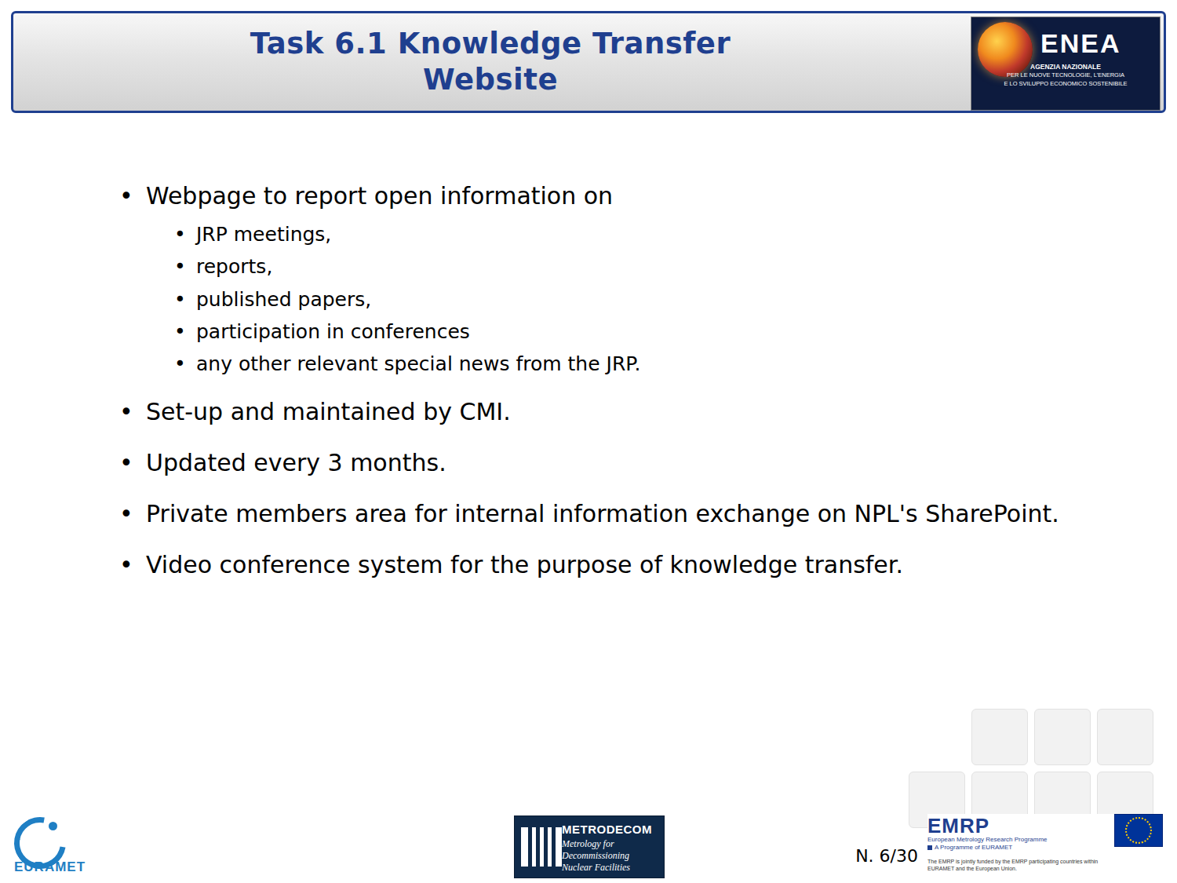Task 6.1 Knowledge Transfer
Website
ENEA
AGENZIA NAZIONALE
PER LE NUOVE TECNOLOGIE, L'ENERGIA
E LO SVILUPPO ECONOMICO SOSTENIBILE
Webpage to report open information on
JRP meetings,
reports,
published papers,
participation in conferences
any other relevant special news from the JRP.
Set-up and maintained by CMI.
Updated every 3 months.
Private members area for internal information exchange on NPL's SharePoint.
Video conference system for the purpose of knowledge transfer.
EURAMET
METRODECOM
Metrology for
Decommissioning
Nuclear Facilities
N. 6/30
EMRP
European Metrology Research Programme
A Programme of EURAMET
The EMRP is jointly funded by the EMRP participating countries within EURAMET and the European Union.